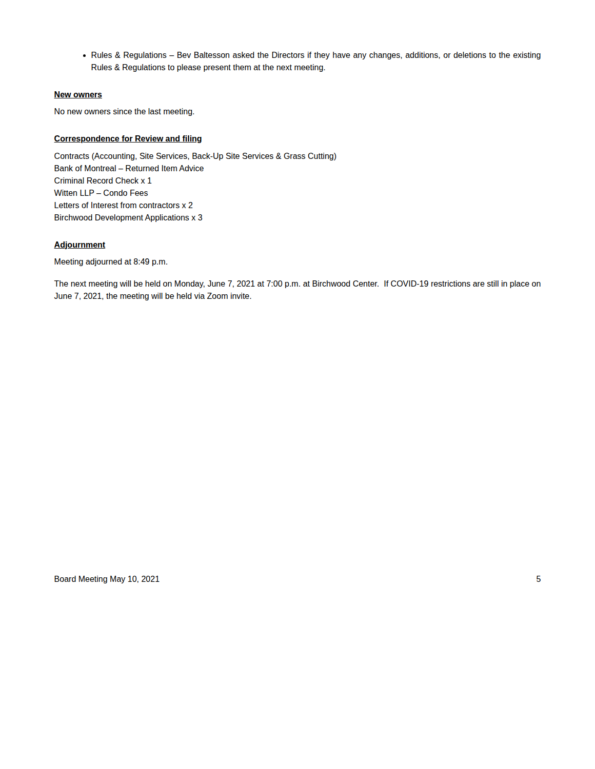Rules & Regulations – Bev Baltesson asked the Directors if they have any changes, additions, or deletions to the existing Rules & Regulations to please present them at the next meeting.
New owners
No new owners since the last meeting.
Correspondence for Review and filing
Contracts (Accounting, Site Services, Back-Up Site Services & Grass Cutting)
Bank of Montreal – Returned Item Advice
Criminal Record Check x 1
Witten LLP – Condo Fees
Letters of Interest from contractors x 2
Birchwood Development Applications x 3
Adjournment
Meeting adjourned at 8:49 p.m.
The next meeting will be held on Monday, June 7, 2021 at 7:00 p.m. at Birchwood Center. If COVID-19 restrictions are still in place on June 7, 2021, the meeting will be held via Zoom invite.
Board Meeting May 10, 2021 5